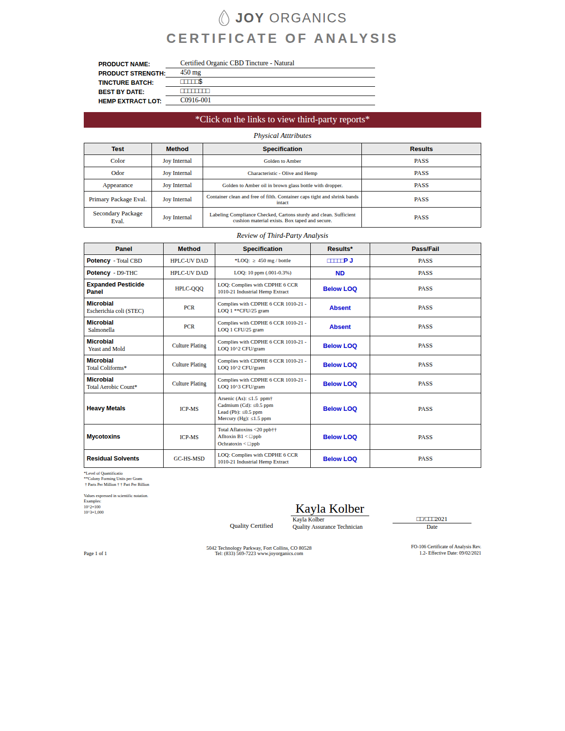JOY ORGANICS
CERTIFICATE OF ANALYSIS
| PRODUCT NAME: | Certified Organic CBD Tincture - Natural |
| PRODUCT STRENGTH: | 450 mg |
| TINCTURE BATCH: | □□□□□$ |
| BEST BY DATE: | □□□□□□□□ |
| HEMP EXTRACT LOT: | C0916-001 |
*Click on the links to view third-party reports*
Physical Atttributes
| Test | Method | Specification | Results |
| --- | --- | --- | --- |
| Color | Joy Internal | Golden to Amber | PASS |
| Odor | Joy Internal | Characteristic - Olive and Hemp | PASS |
| Appearance | Joy Internal | Golden to Amber oil in brown glass bottle with dropper. | PASS |
| Primary Package Eval. | Joy Internal | Container clean and free of filth. Container caps tight and shrink bands intact | PASS |
| Secondary Package Eval. | Joy Internal | Labeling Compliance Checked, Cartons sturdy and clean. Sufficient cushion material exists. Box taped and secure. | PASS |
Review of Third-Party Analysis
| Panel | Method | Specification | Results* | Pass/Fail |
| --- | --- | --- | --- | --- |
| Potency - Total CBD | HPLC-UV DAD | *LOQ: ≥ 450 mg / bottle | □□□□□ P J | PASS |
| Potency - D9-THC | HPLC-UV DAD | LOQ: 10 ppm (.001-0.3%) | ND | PASS |
| Expanded Pesticide Panel | HPLC-QQQ | LOQ: Complies with CDPHE 6 CCR 1010-21 Industrial Hemp Extract | Below LOQ | PASS |
| Microbial Escherichia coli (STEC) | PCR | Complies with CDPHE 6 CCR 1010-21 - LOQ 1 **CFU/25 gram | Absent | PASS |
| Microbial Salmonella | PCR | Complies with CDPHE 6 CCR 1010-21 - LOQ 1 CFU/25 gram | Absent | PASS |
| Microbial Yeast and Mold | Culture Plating | Complies with CDPHE 6 CCR 1010-21 - LOQ 10^2 CFU/gram | Below LOQ | PASS |
| Microbial Total Coliforms* | Culture Plating | Complies with CDPHE 6 CCR 1010-21 - LOQ 10^2 CFU/gram | Below LOQ | PASS |
| Microbial Total Aerobic Count* | Culture Plating | Complies with CDPHE 6 CCR 1010-21 - LOQ 10^3 CFU/gram | Below LOQ | PASS |
| Heavy Metals | ICP-MS | Arsenic (As): ≤1.5 ppm† Cadmium (Cd): ≤0.5 ppm Lead (Pb): ≤0.5 ppm Mercury (Hg): ≤1.5 ppm | Below LOQ | PASS |
| Mycotoxins | ICP-MS | Total Aflatoxins <20 ppb†† Afltoxin B1 < □ ppb Ochratoxin < □ ppb | Below LOQ | PASS |
| Residual Solvents | GC-HS-MSD | LOQ: Complies with CDPHE 6 CCR 1010-21 Industrial Hemp Extract | Below LOQ | PASS |
*Level of Quantificatio
**Colony Forming Units per Gram
† Parts Per Million † † Part Per Billion
Values expressed in scientific notation.
Examples:
10^2=100
10^3=1,000
Quality Certified
Kayla Kolber
Kayla Kolber
Quality Assurance Technician
□□/□□□2021
Date
Page 1 of 1
5042 Technology Parkway, Fort Collins, CO 80528
Tel: (833) 569-7223 www.joyorganics.com
FO-106 Certificate of Analysis Rev.
1.2- Effective Date: 09/02/2021